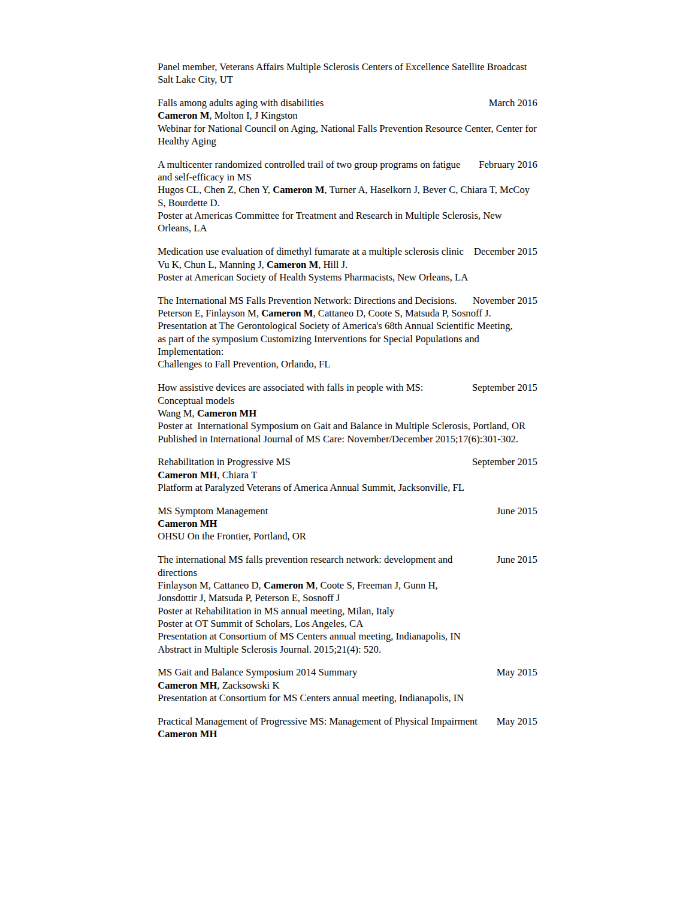Panel member, Veterans Affairs Multiple Sclerosis Centers of Excellence Satellite Broadcast Salt Lake City, UT
Falls among adults aging with disabilities March 2016
Cameron M, Molton I, J Kingston Webinar for National Council on Aging, National Falls Prevention Resource Center, Center for Healthy Aging
A multicenter randomized controlled trail of two group programs on fatigue February 2016
and self-efficacy in MS Hugos CL, Chen Z, Chen Y, Cameron M, Turner A, Haselkorn J, Bever C, Chiara T, McCoy S, Bourdette D. Poster at Americas Committee for Treatment and Research in Multiple Sclerosis, New Orleans, LA
Medication use evaluation of dimethyl fumarate at a multiple sclerosis clinic December 2015
Vu K, Chun L, Manning J, Cameron M, Hill J. Poster at American Society of Health Systems Pharmacists, New Orleans, LA
The International MS Falls Prevention Network: Directions and Decisions. November 2015
Peterson E, Finlayson M, Cameron M, Cattaneo D, Coote S, Matsuda P, Sosnoff J. Presentation at The Gerontological Society of America's 68th Annual Scientific Meeting, as part of the symposium Customizing Interventions for Special Populations and Implementation: Challenges to Fall Prevention, Orlando, FL
How assistive devices are associated with falls in people with MS: September 2015
Conceptual models Wang M, Cameron MH Poster at International Symposium on Gait and Balance in Multiple Sclerosis, Portland, OR Published in International Journal of MS Care: November/December 2015;17(6):301-302.
Rehabilitation in Progressive MS September 2015
Cameron MH, Chiara T Platform at Paralyzed Veterans of America Annual Summit, Jacksonville, FL
MS Symptom Management June 2015
Cameron MH OHSU On the Frontier, Portland, OR
The international MS falls prevention research network: development and directions June 2015
Finlayson M, Cattaneo D, Cameron M, Coote S, Freeman J, Gunn H, Jonsdottir J, Matsuda P, Peterson E, Sosnoff J Poster at Rehabilitation in MS annual meeting, Milan, Italy Poster at OT Summit of Scholars, Los Angeles, CA Presentation at Consortium of MS Centers annual meeting, Indianapolis, IN Abstract in Multiple Sclerosis Journal. 2015;21(4): 520.
MS Gait and Balance Symposium 2014 Summary May 2015
Cameron MH, Zacksowski K Presentation at Consortium for MS Centers annual meeting, Indianapolis, IN
Practical Management of Progressive MS: Management of Physical Impairment May 2015
Cameron MH